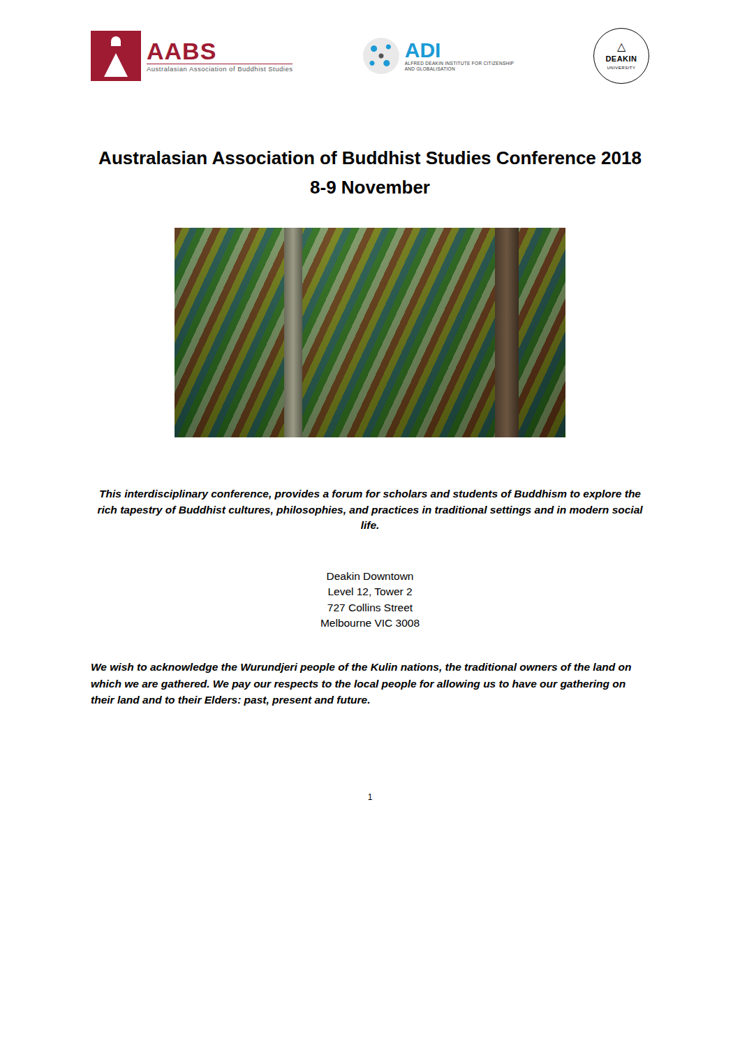AABS
Australasian Association of Buddhist Studies
ADI
Alfred Deakin Institute for Citizenship and Globalisation
△
DEAKIN
UNIVERSITY
Australasian Association of Buddhist Studies Conference 2018
8-9 November
This interdisciplinary conference, provides a forum for scholars and students of Buddhism to explore the rich tapestry of Buddhist cultures, philosophies, and practices in traditional settings and in modern social life.
Deakin Downtown
Level 12, Tower 2
727 Collins Street
Melbourne VIC 3008
We wish to acknowledge the Wurundjeri people of the Kulin nations, the traditional owners of the land on which we are gathered. We pay our respects to the local people for allowing us to have our gathering on their land and to their Elders: past, present and future.
1